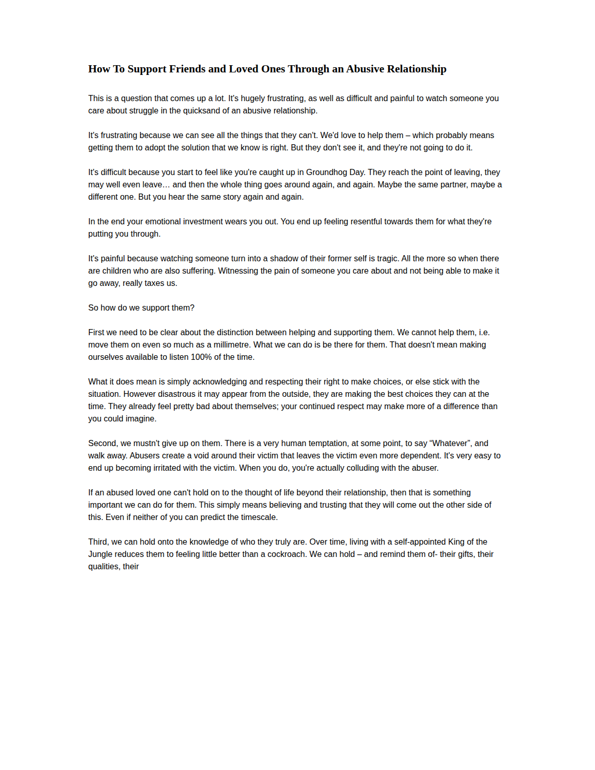How To Support Friends and Loved Ones Through an Abusive Relationship
This is a question that comes up a lot. It's hugely frustrating, as well as difficult and painful to watch someone you care about struggle in the quicksand of an abusive relationship.
It's frustrating because we can see all the things that they can't. We'd love to help them – which probably means getting them to adopt the solution that we know is right. But they don't see it, and they're not going to do it.
It's difficult because you start to feel like you're caught up in Groundhog Day. They reach the point of leaving, they may well even leave… and then the whole thing goes around again, and again. Maybe the same partner, maybe a different one. But you hear the same story again and again.
In the end your emotional investment wears you out. You end up feeling resentful towards them for what they're putting you through.
It's painful because watching someone turn into a shadow of their former self is tragic. All the more so when there are children who are also suffering. Witnessing the pain of someone you care about and not being able to make it go away, really taxes us.
So how do we support them?
First we need to be clear about the distinction between helping and supporting them. We cannot help them, i.e. move them on even so much as a millimetre. What we can do is be there for them. That doesn't mean making ourselves available to listen 100% of the time.
What it does mean is simply acknowledging and respecting their right to make choices, or else stick with the situation. However disastrous it may appear from the outside, they are making the best choices they can at the time. They already feel pretty bad about themselves; your continued respect may make more of a difference than you could imagine.
Second, we mustn't give up on them. There is a very human temptation, at some point, to say “Whatever”, and walk away. Abusers create a void around their victim that leaves the victim even more dependent. It's very easy to end up becoming irritated with the victim. When you do, you're actually colluding with the abuser.
If an abused loved one can't hold on to the thought of life beyond their relationship, then that is something important we can do for them. This simply means believing and trusting that they will come out the other side of this. Even if neither of you can predict the timescale.
Third, we can hold onto the knowledge of who they truly are. Over time, living with a self-appointed King of the Jungle reduces them to feeling little better than a cockroach. We can hold – and remind them of- their gifts, their qualities, their